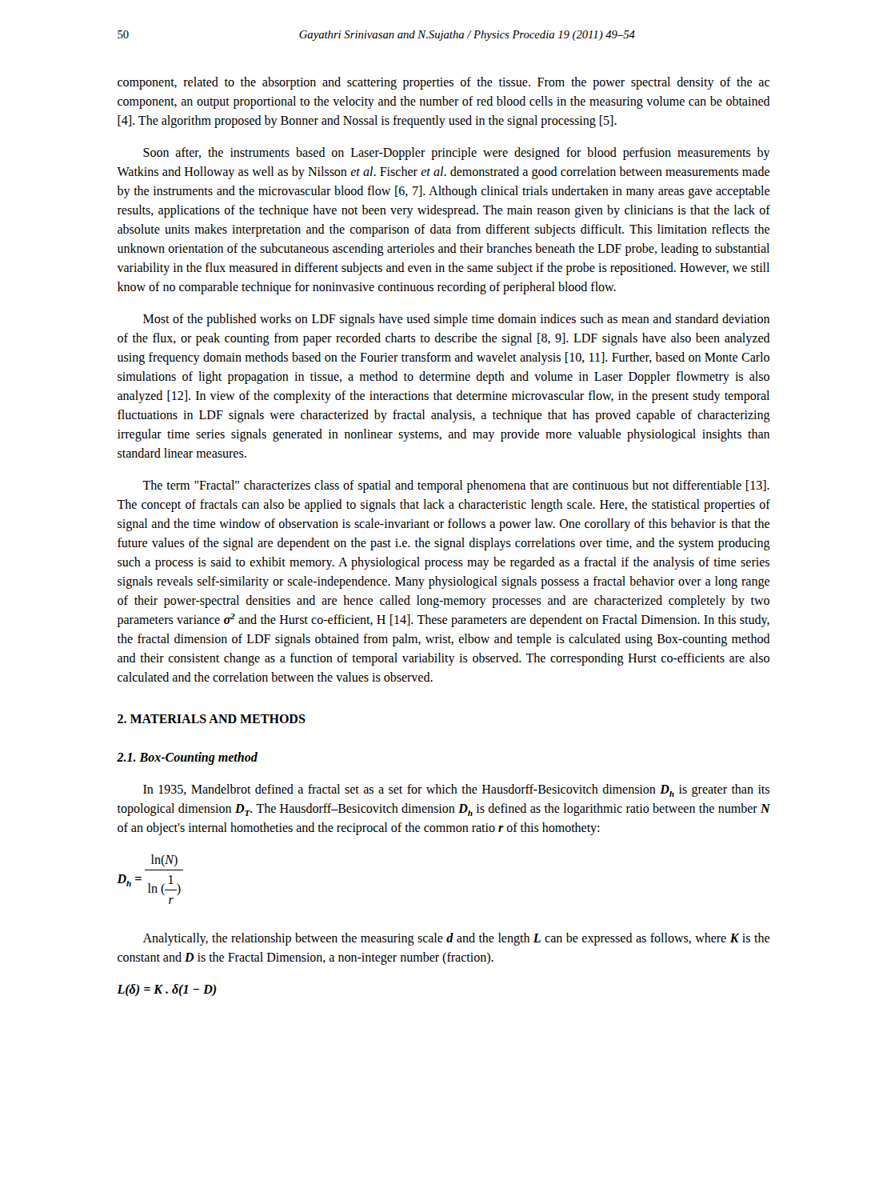50 Gayathri Srinivasan and N.Sujatha / Physics Procedia 19 (2011) 49–54
component, related to the absorption and scattering properties of the tissue. From the power spectral density of the ac component, an output proportional to the velocity and the number of red blood cells in the measuring volume can be obtained [4]. The algorithm proposed by Bonner and Nossal is frequently used in the signal processing [5].
Soon after, the instruments based on Laser-Doppler principle were designed for blood perfusion measurements by Watkins and Holloway as well as by Nilsson et al. Fischer et al. demonstrated a good correlation between measurements made by the instruments and the microvascular blood flow [6, 7]. Although clinical trials undertaken in many areas gave acceptable results, applications of the technique have not been very widespread. The main reason given by clinicians is that the lack of absolute units makes interpretation and the comparison of data from different subjects difficult. This limitation reflects the unknown orientation of the subcutaneous ascending arterioles and their branches beneath the LDF probe, leading to substantial variability in the flux measured in different subjects and even in the same subject if the probe is repositioned. However, we still know of no comparable technique for noninvasive continuous recording of peripheral blood flow.
Most of the published works on LDF signals have used simple time domain indices such as mean and standard deviation of the flux, or peak counting from paper recorded charts to describe the signal [8, 9]. LDF signals have also been analyzed using frequency domain methods based on the Fourier transform and wavelet analysis [10, 11]. Further, based on Monte Carlo simulations of light propagation in tissue, a method to determine depth and volume in Laser Doppler flowmetry is also analyzed [12]. In view of the complexity of the interactions that determine microvascular flow, in the present study temporal fluctuations in LDF signals were characterized by fractal analysis, a technique that has proved capable of characterizing irregular time series signals generated in nonlinear systems, and may provide more valuable physiological insights than standard linear measures.
The term "Fractal" characterizes class of spatial and temporal phenomena that are continuous but not differentiable [13]. The concept of fractals can also be applied to signals that lack a characteristic length scale. Here, the statistical properties of signal and the time window of observation is scale-invariant or follows a power law. One corollary of this behavior is that the future values of the signal are dependent on the past i.e. the signal displays correlations over time, and the system producing such a process is said to exhibit memory. A physiological process may be regarded as a fractal if the analysis of time series signals reveals self-similarity or scale-independence. Many physiological signals possess a fractal behavior over a long range of their power-spectral densities and are hence called long-memory processes and are characterized completely by two parameters variance σ2 and the Hurst co-efficient, H [14]. These parameters are dependent on Fractal Dimension. In this study, the fractal dimension of LDF signals obtained from palm, wrist, elbow and temple is calculated using Box-counting method and their consistent change as a function of temporal variability is observed. The corresponding Hurst co-efficients are also calculated and the correlation between the values is observed.
2. MATERIALS AND METHODS
2.1. Box-Counting method
In 1935, Mandelbrot defined a fractal set as a set for which the Hausdorff-Besicovitch dimension Dh is greater than its topological dimension DT. The Hausdorff–Besicovitch dimension Dh is defined as the logarithmic ratio between the number N of an object's internal homotheties and the reciprocal of the common ratio r of this homothety:
Dh = ln(N) ln (1 r)
Analytically, the relationship between the measuring scale d and the length L can be expressed as follows, where K is the constant and D is the Fractal Dimension, a non-integer number (fraction).
L(δ) = K . δ(1 − D)